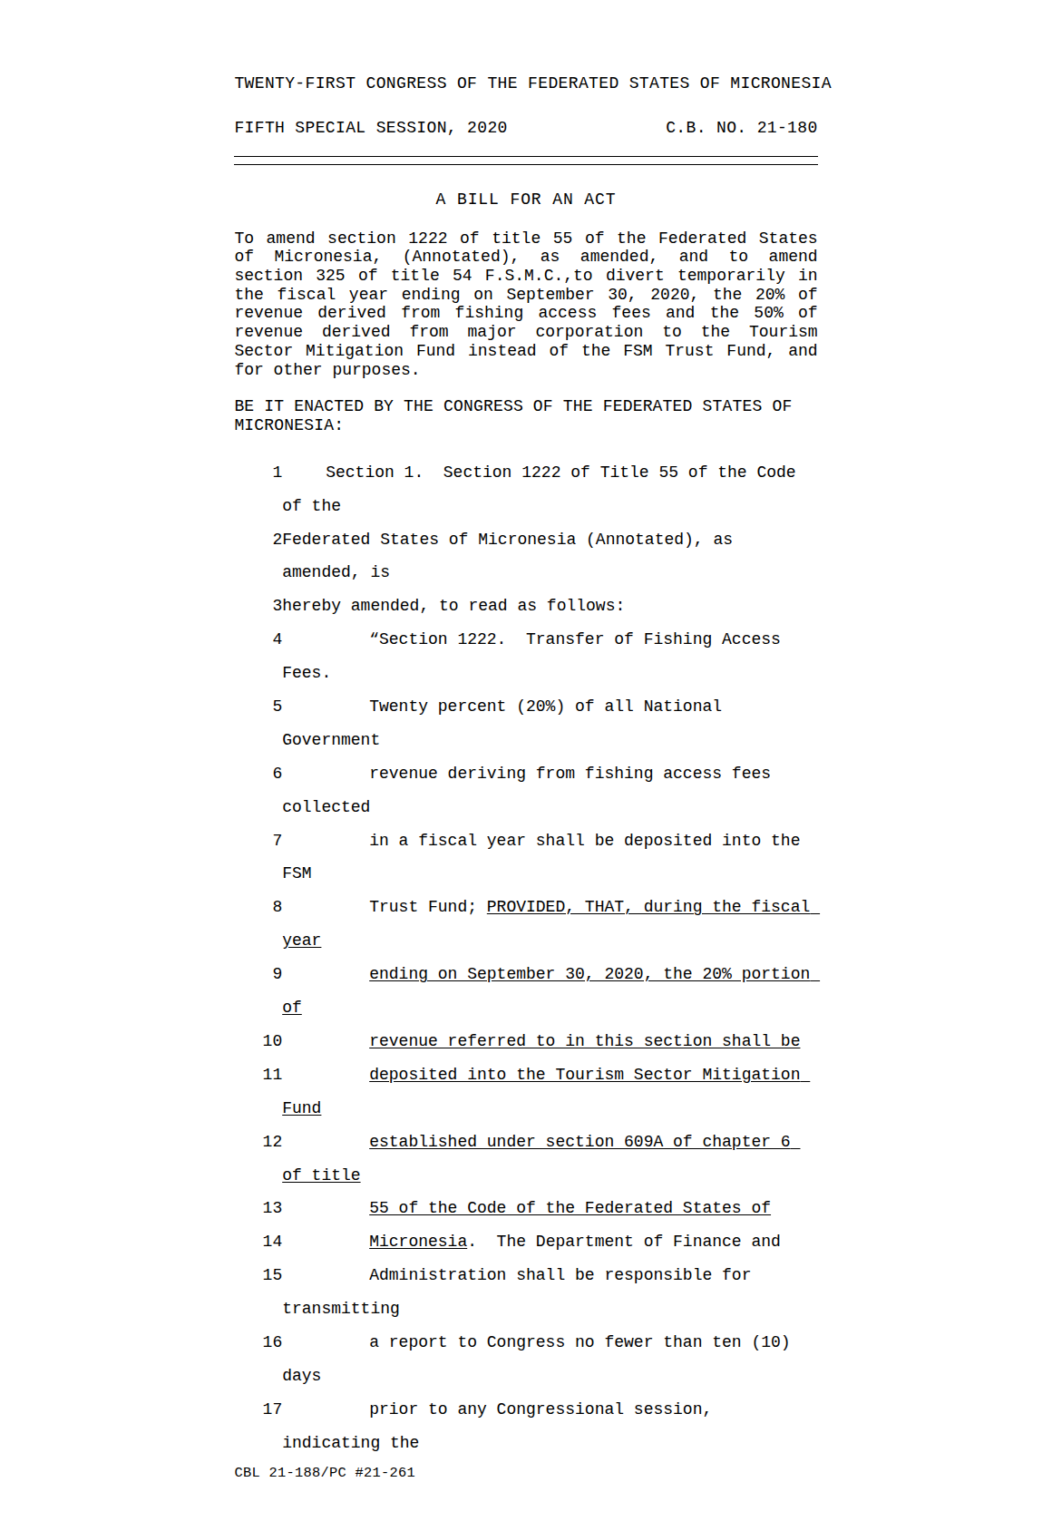TWENTY-FIRST CONGRESS OF THE FEDERATED STATES OF MICRONESIA
FIFTH SPECIAL SESSION, 2020 C.B. NO. 21-180
A BILL FOR AN ACT
To amend section 1222 of title 55 of the Federated States of Micronesia, (Annotated), as amended, and to amend section 325 of title 54 F.S.M.C.,to divert temporarily in the fiscal year ending on September 30, 2020, the 20% of revenue derived from fishing access fees and the 50% of revenue derived from major corporation to the Tourism Sector Mitigation Fund instead of the FSM Trust Fund, and for other purposes.
BE IT ENACTED BY THE CONGRESS OF THE FEDERATED STATES OF MICRONESIA:
| 1 | Section 1. Section 1222 of Title 55 of the Code of the |
| 2 | Federated States of Micronesia (Annotated), as amended, is |
| 3 | hereby amended, to read as follows: |
| 4 | “Section 1222. Transfer of Fishing Access Fees. |
| 5 | Twenty percent (20%) of all National Government |
| 6 | revenue deriving from fishing access fees collected |
| 7 | in a fiscal year shall be deposited into the FSM |
| 8 | Trust Fund; PROVIDED, THAT, during the fiscal year |
| 9 | ending on September 30, 2020, the 20% portion of |
| 10 | revenue referred to in this section shall be |
| 11 | deposited into the Tourism Sector Mitigation Fund |
| 12 | established under section 609A of chapter 6 of title |
| 13 | 55 of the Code of the Federated States of |
| 14 | Micronesia . The Department of Finance and |
| 15 | Administration shall be responsible for transmitting |
| 16 | a report to Congress no fewer than ten (10) days |
| 17 | prior to any Congressional session, indicating the |
CBL 21-188/PC #21-261